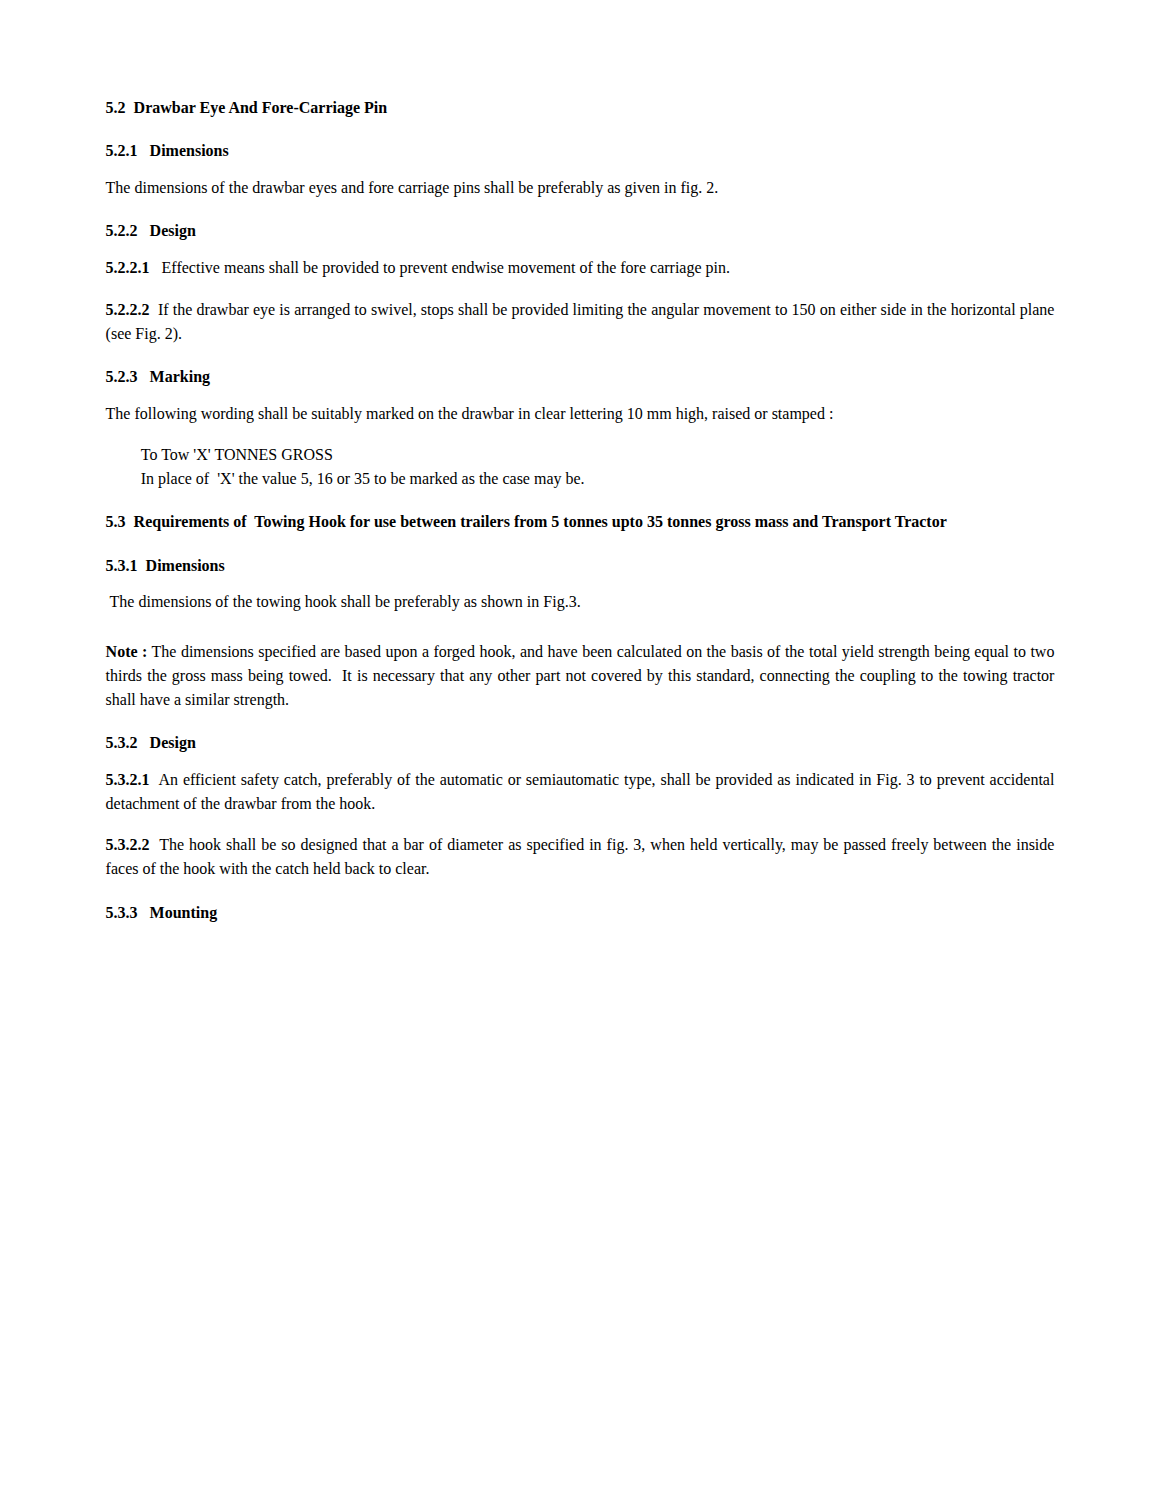5.2 Drawbar Eye And Fore-Carriage Pin
5.2.1 Dimensions
The dimensions of the drawbar eyes and fore carriage pins shall be preferably as given in fig. 2.
5.2.2 Design
5.2.2.1 Effective means shall be provided to prevent endwise movement of the fore carriage pin.
5.2.2.2 If the drawbar eye is arranged to swivel, stops shall be provided limiting the angular movement to 150 on either side in the horizontal plane (see Fig. 2).
5.2.3 Marking
The following wording shall be suitably marked on the drawbar in clear lettering 10 mm high, raised or stamped :
To Tow 'X' TONNES GROSS
In place of 'X' the value 5, 16 or 35 to be marked as the case may be.
5.3 Requirements of Towing Hook for use between trailers from 5 tonnes upto 35 tonnes gross mass and Transport Tractor
5.3.1 Dimensions
The dimensions of the towing hook shall be preferably as shown in Fig.3.
Note : The dimensions specified are based upon a forged hook, and have been calculated on the basis of the total yield strength being equal to two thirds the gross mass being towed. It is necessary that any other part not covered by this standard, connecting the coupling to the towing tractor shall have a similar strength.
5.3.2 Design
5.3.2.1 An efficient safety catch, preferably of the automatic or semiautomatic type, shall be provided as indicated in Fig. 3 to prevent accidental detachment of the drawbar from the hook.
5.3.2.2 The hook shall be so designed that a bar of diameter as specified in fig. 3, when held vertically, may be passed freely between the inside faces of the hook with the catch held back to clear.
5.3.3 Mounting